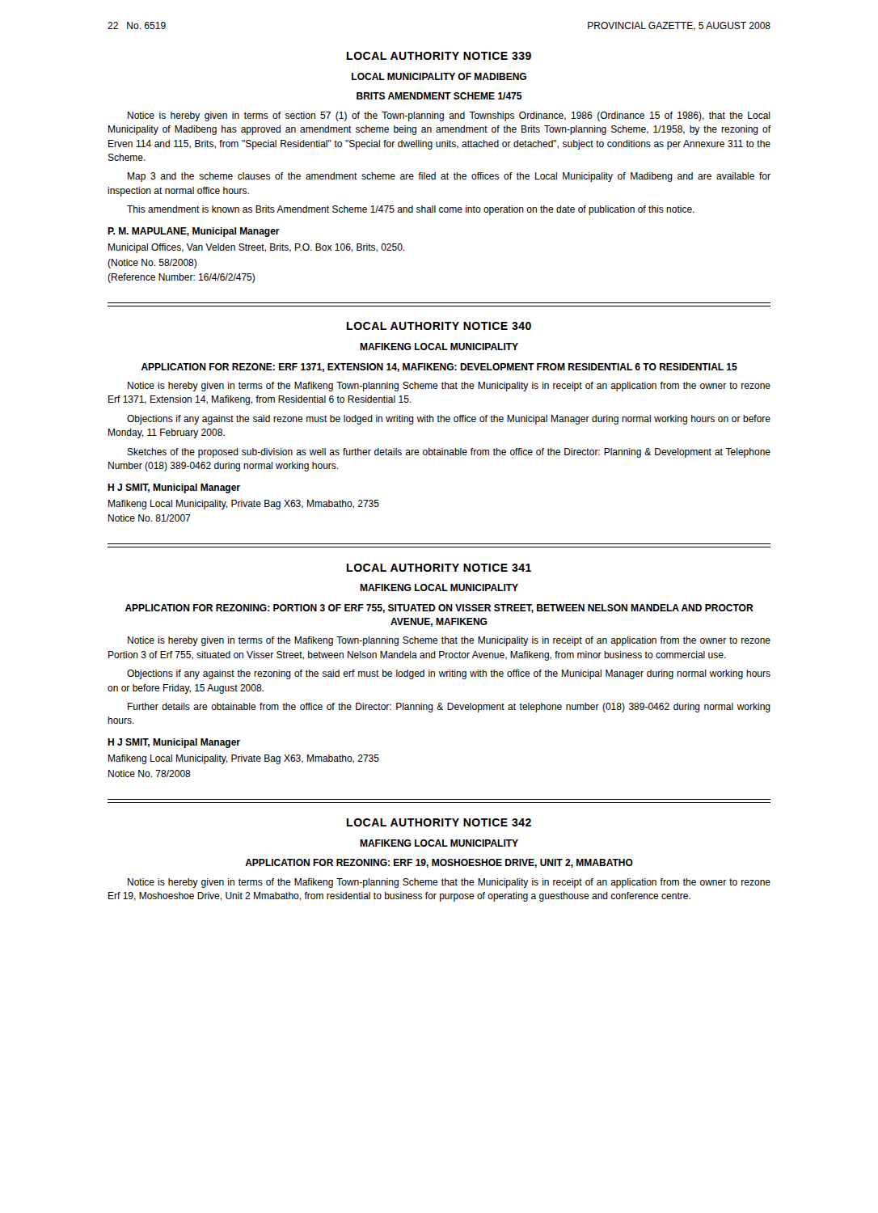22 No. 6519 PROVINCIAL GAZETTE, 5 AUGUST 2008
LOCAL AUTHORITY NOTICE 339
LOCAL MUNICIPALITY OF MADIBENG
BRITS AMENDMENT SCHEME 1/475
Notice is hereby given in terms of section 57 (1) of the Town-planning and Townships Ordinance, 1986 (Ordinance 15 of 1986), that the Local Municipality of Madibeng has approved an amendment scheme being an amendment of the Brits Town-planning Scheme, 1/1958, by the rezoning of Erven 114 and 115, Brits, from "Special Residential" to "Special for dwelling units, attached or detached", subject to conditions as per Annexure 311 to the Scheme.
Map 3 and the scheme clauses of the amendment scheme are filed at the offices of the Local Municipality of Madibeng and are available for inspection at normal office hours.
This amendment is known as Brits Amendment Scheme 1/475 and shall come into operation on the date of publication of this notice.
P. M. MAPULANE, Municipal Manager
Municipal Offices, Van Velden Street, Brits, P.O. Box 106, Brits, 0250.
(Notice No. 58/2008)
(Reference Number: 16/4/6/2/475)
LOCAL AUTHORITY NOTICE 340
MAFIKENG LOCAL MUNICIPALITY
APPLICATION FOR REZONE: ERF 1371, EXTENSION 14, MAFIKENG: DEVELOPMENT FROM RESIDENTIAL 6 TO RESIDENTIAL 15
Notice is hereby given in terms of the Mafikeng Town-planning Scheme that the Municipality is in receipt of an application from the owner to rezone Erf 1371, Extension 14, Mafikeng, from Residential 6 to Residential 15.
Objections if any against the said rezone must be lodged in writing with the office of the Municipal Manager during normal working hours on or before Monday, 11 February 2008.
Sketches of the proposed sub-division as well as further details are obtainable from the office of the Director: Planning & Development at Telephone Number (018) 389-0462 during normal working hours.
H J SMIT, Municipal Manager
Mafikeng Local Municipality, Private Bag X63, Mmabatho, 2735
Notice No. 81/2007
LOCAL AUTHORITY NOTICE 341
MAFIKENG LOCAL MUNICIPALITY
APPLICATION FOR REZONING: PORTION 3 OF ERF 755, SITUATED ON VISSER STREET, BETWEEN NELSON MANDELA AND PROCTOR AVENUE, MAFIKENG
Notice is hereby given in terms of the Mafikeng Town-planning Scheme that the Municipality is in receipt of an application from the owner to rezone Portion 3 of Erf 755, situated on Visser Street, between Nelson Mandela and Proctor Avenue, Mafikeng, from minor business to commercial use.
Objections if any against the rezoning of the said erf must be lodged in writing with the office of the Municipal Manager during normal working hours on or before Friday, 15 August 2008.
Further details are obtainable from the office of the Director: Planning & Development at telephone number (018) 389-0462 during normal working hours.
H J SMIT, Municipal Manager
Mafikeng Local Municipality, Private Bag X63, Mmabatho, 2735
Notice No. 78/2008
LOCAL AUTHORITY NOTICE 342
MAFIKENG LOCAL MUNICIPALITY
APPLICATION FOR REZONING: ERF 19, MOSHOESHOE DRIVE, UNIT 2, MMABATHO
Notice is hereby given in terms of the Mafikeng Town-planning Scheme that the Municipality is in receipt of an application from the owner to rezone Erf 19, Moshoeshoe Drive, Unit 2 Mmabatho, from residential to business for purpose of operating a guesthouse and conference centre.